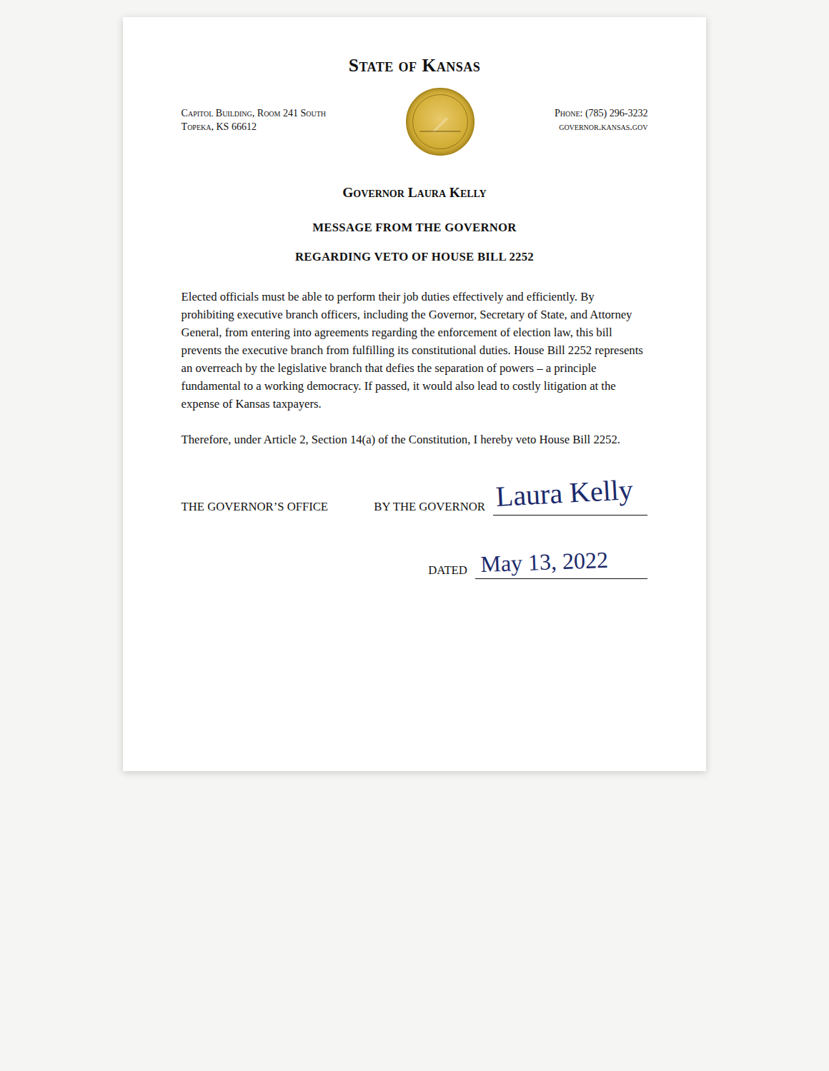State of Kansas
Capitol Building, Room 241 South
Topeka, KS 66612
Phone: (785) 296-3232
governor.kansas.gov
Governor Laura Kelly
MESSAGE FROM THE GOVERNOR
REGARDING VETO OF HOUSE BILL 2252
Elected officials must be able to perform their job duties effectively and efficiently. By prohibiting executive branch officers, including the Governor, Secretary of State, and Attorney General, from entering into agreements regarding the enforcement of election law, this bill prevents the executive branch from fulfilling its constitutional duties. House Bill 2252 represents an overreach by the legislative branch that defies the separation of powers – a principle fundamental to a working democracy. If passed, it would also lead to costly litigation at the expense of Kansas taxpayers.
Therefore, under Article 2, Section 14(a) of the Constitution, I hereby veto House Bill 2252.
THE GOVERNOR’S OFFICE BY THE GOVERNOR Laura Kelly
DATED May 13, 2022